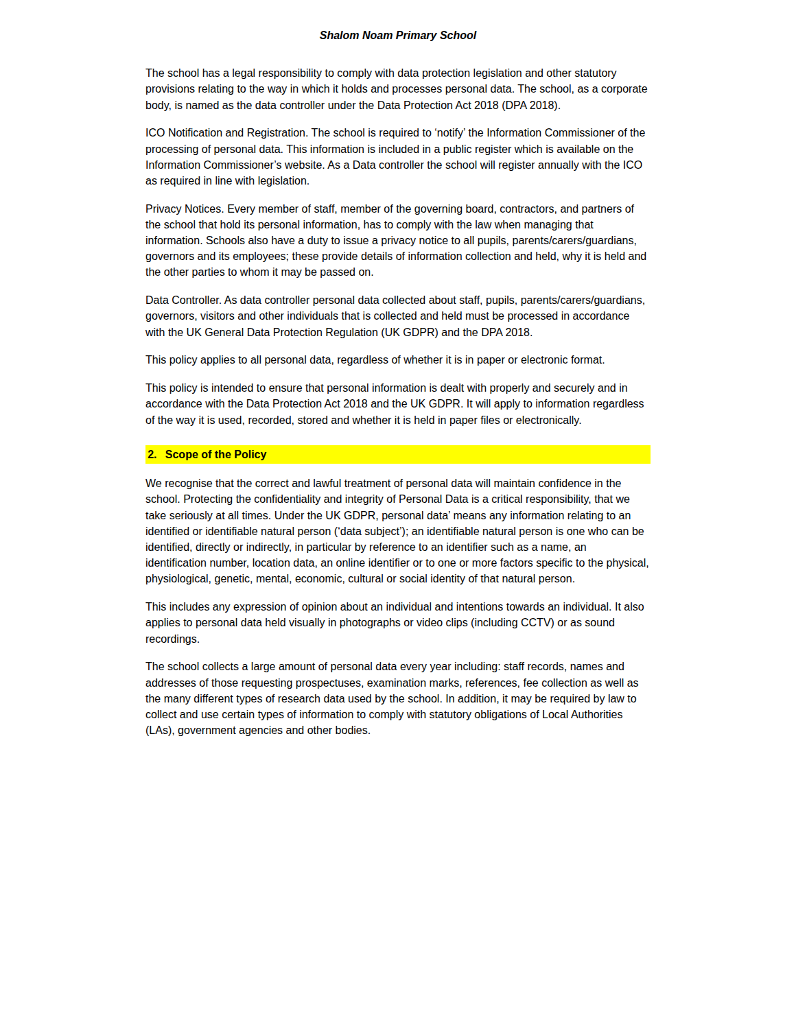Shalom Noam Primary School
The school has a legal responsibility to comply with data protection legislation and other statutory provisions relating to the way in which it holds and processes personal data. The school, as a corporate body, is named as the data controller under the Data Protection Act 2018 (DPA 2018).
ICO Notification and Registration. The school is required to ‘notify’ the Information Commissioner of the processing of personal data. This information is included in a public register which is available on the Information Commissioner’s website. As a Data controller the school will register annually with the ICO as required in line with legislation.
Privacy Notices. Every member of staff, member of the governing board, contractors, and partners of the school that hold its personal information, has to comply with the law when managing that information. Schools also have a duty to issue a privacy notice to all pupils, parents/carers/guardians, governors and its employees; these provide details of information collection and held, why it is held and the other parties to whom it may be passed on.
Data Controller. As data controller personal data collected about staff, pupils, parents/carers/guardians, governors, visitors and other individuals that is collected and held must be processed in accordance with the UK General Data Protection Regulation (UK GDPR) and the DPA 2018.
This policy applies to all personal data, regardless of whether it is in paper or electronic format.
This policy is intended to ensure that personal information is dealt with properly and securely and in accordance with the Data Protection Act 2018 and the UK GDPR. It will apply to information regardless of the way it is used, recorded, stored and whether it is held in paper files or electronically.
2. Scope of the Policy
We recognise that the correct and lawful treatment of personal data will maintain confidence in the school. Protecting the confidentiality and integrity of Personal Data is a critical responsibility, that we take seriously at all times. Under the UK GDPR, personal data’ means any information relating to an identified or identifiable natural person (‘data subject’); an identifiable natural person is one who can be identified, directly or indirectly, in particular by reference to an identifier such as a name, an identification number, location data, an online identifier or to one or more factors specific to the physical, physiological, genetic, mental, economic, cultural or social identity of that natural person.
This includes any expression of opinion about an individual and intentions towards an individual. It also applies to personal data held visually in photographs or video clips (including CCTV) or as sound recordings.
The school collects a large amount of personal data every year including: staff records, names and addresses of those requesting prospectuses, examination marks, references, fee collection as well as the many different types of research data used by the school. In addition, it may be required by law to collect and use certain types of information to comply with statutory obligations of Local Authorities (LAs), government agencies and other bodies.